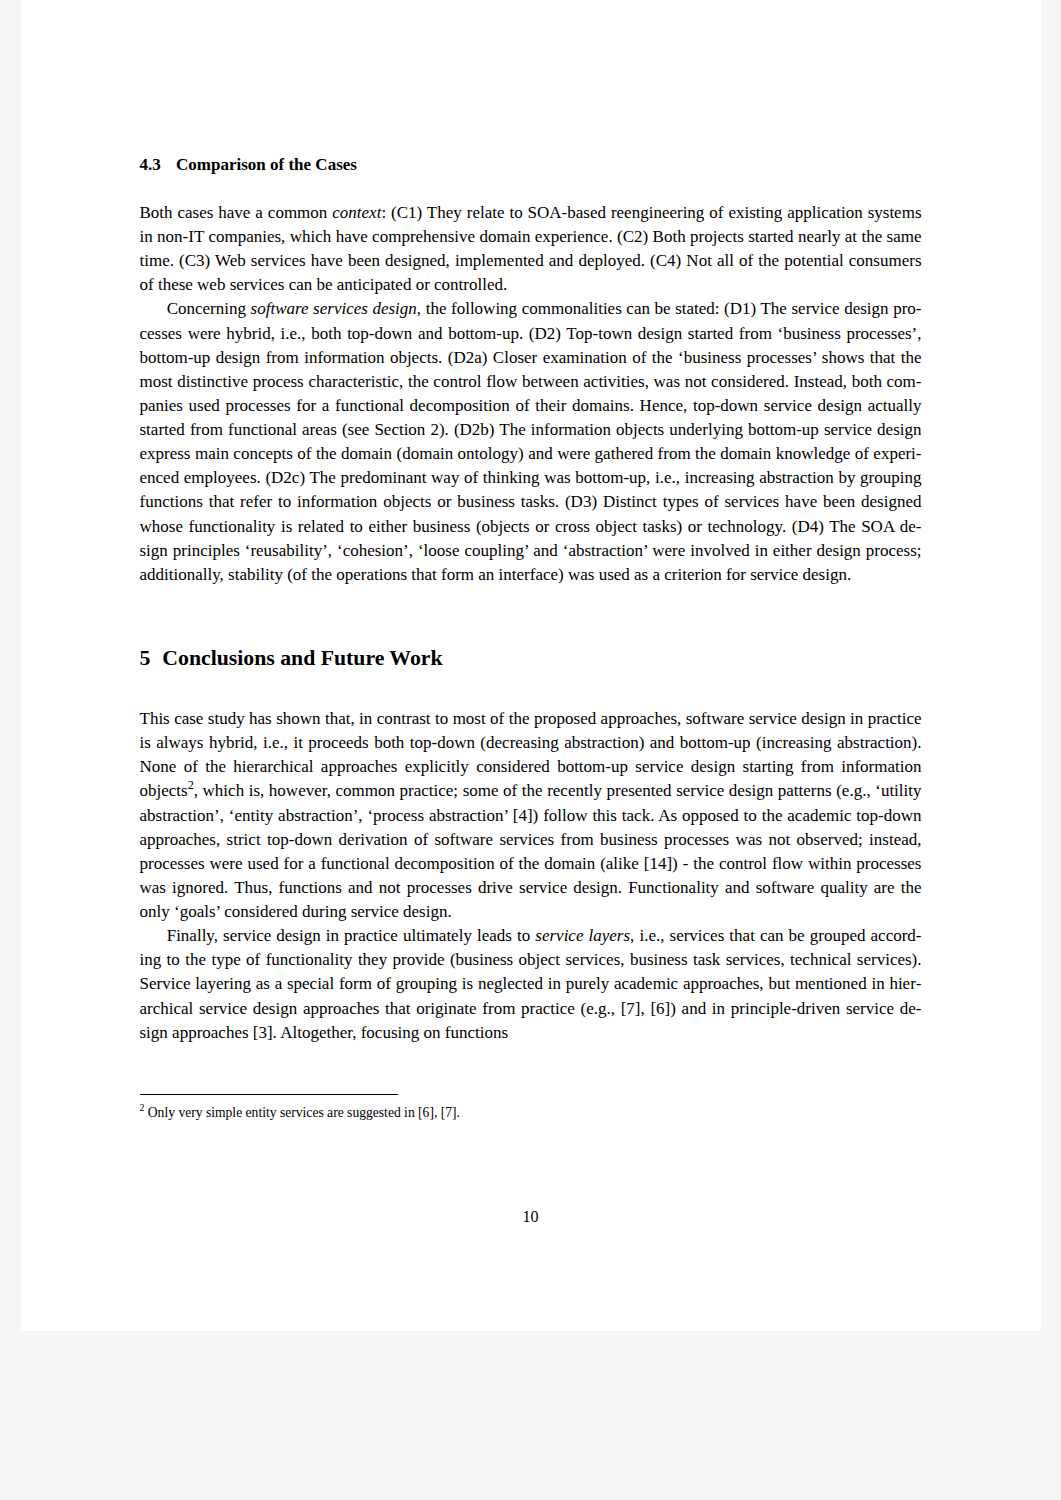4.3 Comparison of the Cases
Both cases have a common context: (C1) They relate to SOA-based reengineering of existing application systems in non-IT companies, which have comprehensive domain experience. (C2) Both projects started nearly at the same time. (C3) Web services have been designed, implemented and deployed. (C4) Not all of the potential consumers of these web services can be anticipated or controlled.
Concerning software services design, the following commonalities can be stated: (D1) The service design processes were hybrid, i.e., both top-down and bottom-up. (D2) Top-town design started from ‘business processes’, bottom-up design from information objects. (D2a) Closer examination of the ‘business processes’ shows that the most distinctive process characteristic, the control flow between activities, was not considered. Instead, both companies used processes for a functional decomposition of their domains. Hence, top-down service design actually started from functional areas (see Section 2). (D2b) The information objects underlying bottom-up service design express main concepts of the domain (domain ontology) and were gathered from the domain knowledge of experienced employees. (D2c) The predominant way of thinking was bottom-up, i.e., increasing abstraction by grouping functions that refer to information objects or business tasks. (D3) Distinct types of services have been designed whose functionality is related to either business (objects or cross object tasks) or technology. (D4) The SOA design principles ‘reusability’, ‘cohesion’, ‘loose coupling’ and ‘abstraction’ were involved in either design process; additionally, stability (of the operations that form an interface) was used as a criterion for service design.
5 Conclusions and Future Work
This case study has shown that, in contrast to most of the proposed approaches, software service design in practice is always hybrid, i.e., it proceeds both top-down (decreasing abstraction) and bottom-up (increasing abstraction). None of the hierarchical approaches explicitly considered bottom-up service design starting from information objects2, which is, however, common practice; some of the recently presented service design patterns (e.g., ‘utility abstraction’, ‘entity abstraction’, ‘process abstraction’ [4]) follow this tack. As opposed to the academic top-down approaches, strict top-down derivation of software services from business processes was not observed; instead, processes were used for a functional decomposition of the domain (alike [14]) - the control flow within processes was ignored. Thus, functions and not processes drive service design. Functionality and software quality are the only ‘goals’ considered during service design.
Finally, service design in practice ultimately leads to service layers, i.e., services that can be grouped according to the type of functionality they provide (business object services, business task services, technical services). Service layering as a special form of grouping is neglected in purely academic approaches, but mentioned in hierarchical service design approaches that originate from practice (e.g., [7], [6]) and in principle-driven service design approaches [3]. Altogether, focusing on functions
2 Only very simple entity services are suggested in [6], [7].
10